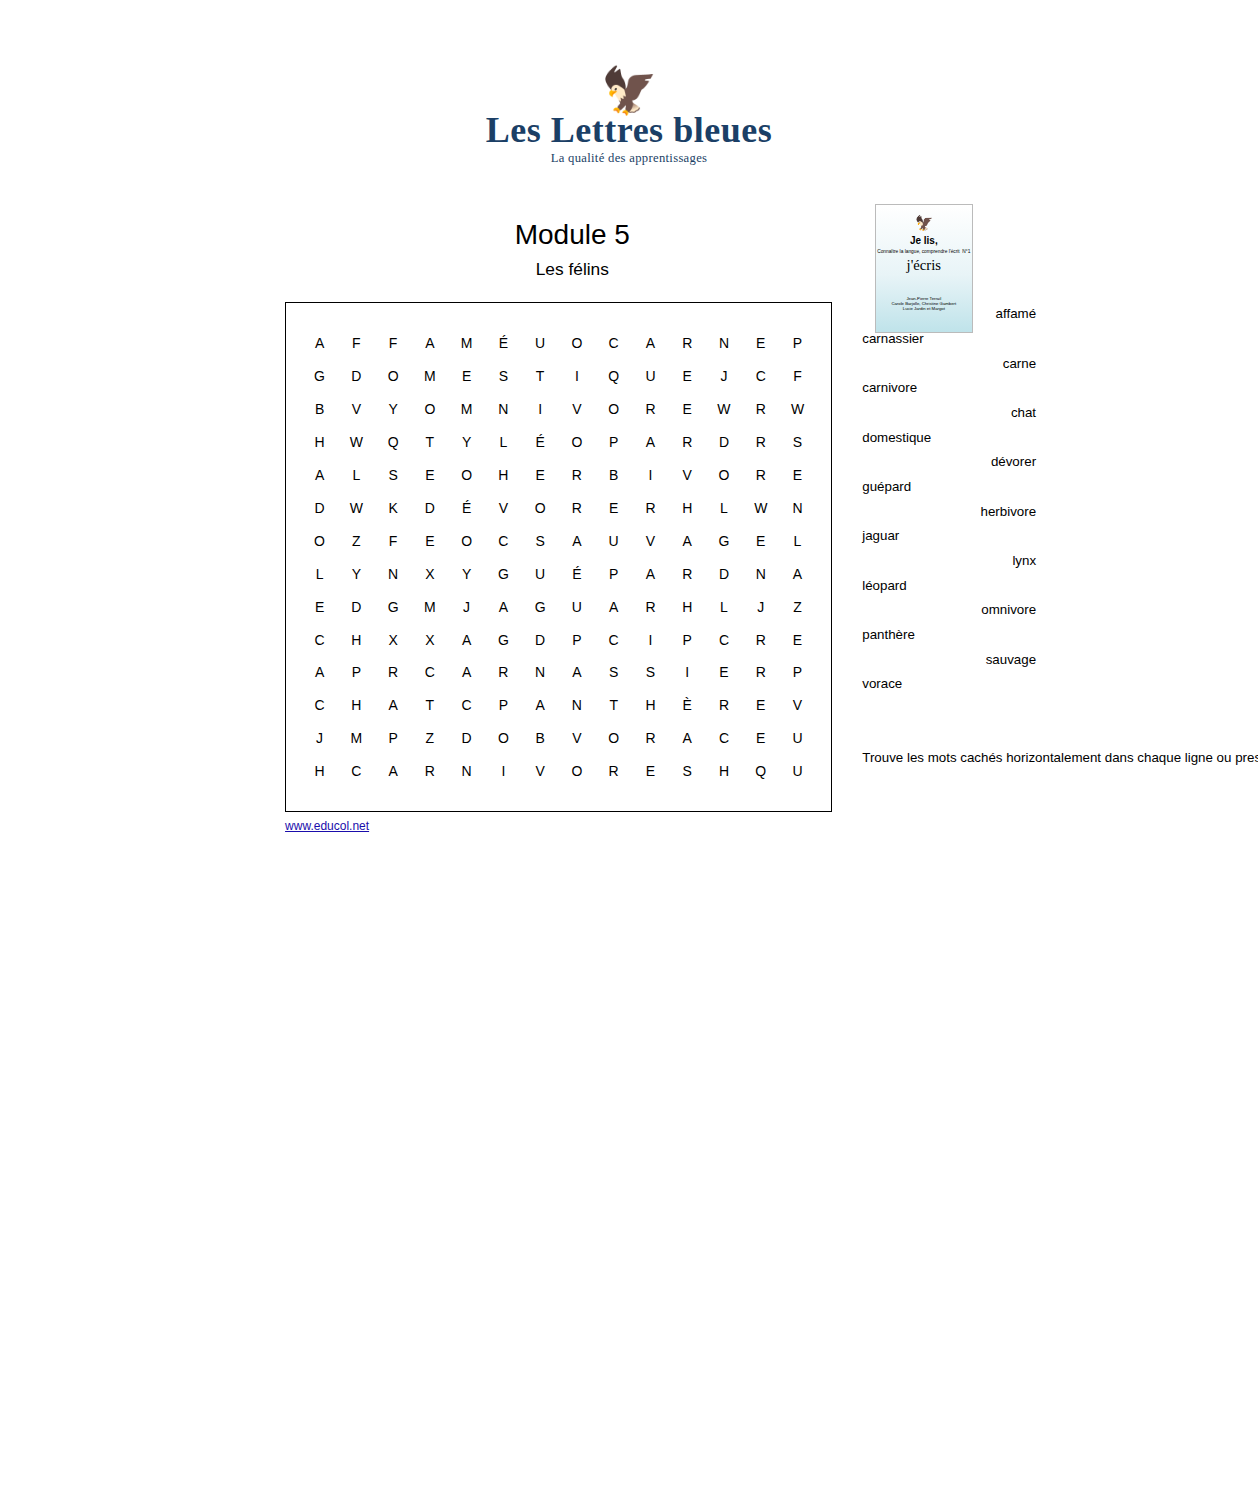🦅
Les Lettres bleues
La qualité des apprentissages
Module 5
Les félins
🦅
Je lis,
Connaître la langue, comprendre l'écrit N°1
j'écris
Jean-Pierre Terrail
Carole Barjolle, Christine Gambert
Lucie Jardin et Margot
| A | F | F | A | M | É | U | O | C | A | R | N | E | P |
| G | D | O | M | E | S | T | I | Q | U | E | J | C | F |
| B | V | Y | O | M | N | I | V | O | R | E | W | R | W |
| H | W | Q | T | Y | L | É | O | P | A | R | D | R | S |
| A | L | S | E | O | H | E | R | B | I | V | O | R | E |
| D | W | K | D | É | V | O | R | E | R | H | L | W | N |
| O | Z | F | E | O | C | S | A | U | V | A | G | E | L |
| L | Y | N | X | Y | G | U | É | P | A | R | D | N | A |
| E | D | G | M | J | A | G | U | A | R | H | L | J | Z |
| C | H | X | X | A | G | D | P | C | I | P | C | R | E |
| A | P | R | C | A | R | N | A | S | S | I | E | R | P |
| C | H | A | T | C | P | A | N | T | H | È | R | E | V |
| J | M | P | Z | D | O | B | V | O | R | A | C | E | U |
| H | C | A | R | N | I | V | O | R | E | S | H | Q | U |
affamé
carnassier
carne
carnivore
chat
domestique
dévorer
guépard
herbivore
jaguar
lynx
léopard
omnivore
panthère
sauvage
vorace
Trouve les mots cachés horizontalement dans chaque ligne ou presque !
www.educol.net